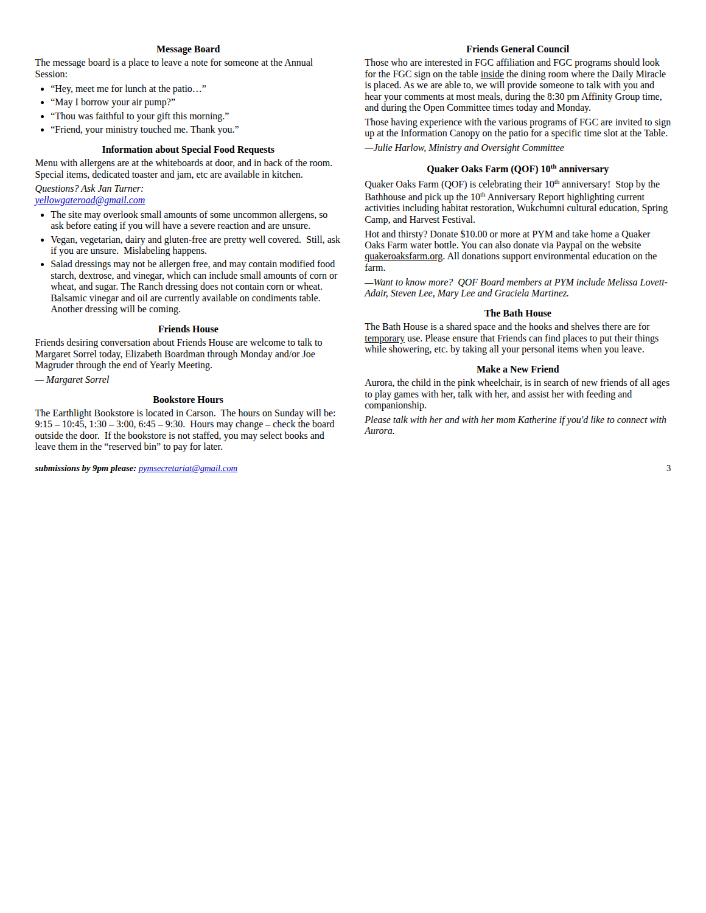Message Board
The message board is a place to leave a note for someone at the Annual Session:
“Hey, meet me for lunch at the patio…”
“May I borrow your air pump?”
“Thou was faithful to your gift this morning.”
“Friend, your ministry touched me. Thank you.”
Information about Special Food Requests
Menu with allergens are at the whiteboards at door, and in back of the room. Special items, dedicated toaster and jam, etc are available in kitchen.
Questions? Ask Jan Turner:
yellowgateroad@gmail.com
The site may overlook small amounts of some uncommon allergens, so ask before eating if you will have a severe reaction and are unsure.
Vegan, vegetarian, dairy and gluten-free are pretty well covered. Still, ask if you are unsure. Mislabeling happens.
Salad dressings may not be allergen free, and may contain modified food starch, dextrose, and vinegar, which can include small amounts of corn or wheat, and sugar. The Ranch dressing does not contain corn or wheat. Balsamic vinegar and oil are currently available on condiments table. Another dressing will be coming.
Friends House
Friends desiring conversation about Friends House are welcome to talk to Margaret Sorrel today, Elizabeth Boardman through Monday and/or Joe Magruder through the end of Yearly Meeting.
— Margaret Sorrel
Bookstore Hours
The Earthlight Bookstore is located in Carson. The hours on Sunday will be: 9:15 – 10:45, 1:30 – 3:00, 6:45 – 9:30. Hours may change – check the board outside the door. If the bookstore is not staffed, you may select books and leave them in the “reserved bin” to pay for later.
Friends General Council
Those who are interested in FGC affiliation and FGC programs should look for the FGC sign on the table inside the dining room where the Daily Miracle is placed. As we are able to, we will provide someone to talk with you and hear your comments at most meals, during the 8:30 pm Affinity Group time, and during the Open Committee times today and Monday.
Those having experience with the various programs of FGC are invited to sign up at the Information Canopy on the patio for a specific time slot at the Table.
—Julie Harlow, Ministry and Oversight Committee
Quaker Oaks Farm (QOF) 10th anniversary
Quaker Oaks Farm (QOF) is celebrating their 10th anniversary! Stop by the Bathhouse and pick up the 10th Anniversary Report highlighting current activities including habitat restoration, Wukchumni cultural education, Spring Camp, and Harvest Festival.
Hot and thirsty? Donate $10.00 or more at PYM and take home a Quaker Oaks Farm water bottle. You can also donate via Paypal on the website quakeroaksfarm.org. All donations support environmental education on the farm.
—Want to know more? QOF Board members at PYM include Melissa Lovett-Adair, Steven Lee, Mary Lee and Graciela Martinez.
The Bath House
The Bath House is a shared space and the hooks and shelves there are for temporary use. Please ensure that Friends can find places to put their things while showering, etc. by taking all your personal items when you leave.
Make a New Friend
Aurora, the child in the pink wheelchair, is in search of new friends of all ages to play games with her, talk with her, and assist her with feeding and companionship.
Please talk with her and with her mom Katherine if you'd like to connect with Aurora.
submissions by 9pm please: pymsecretariat@gmail.com 3